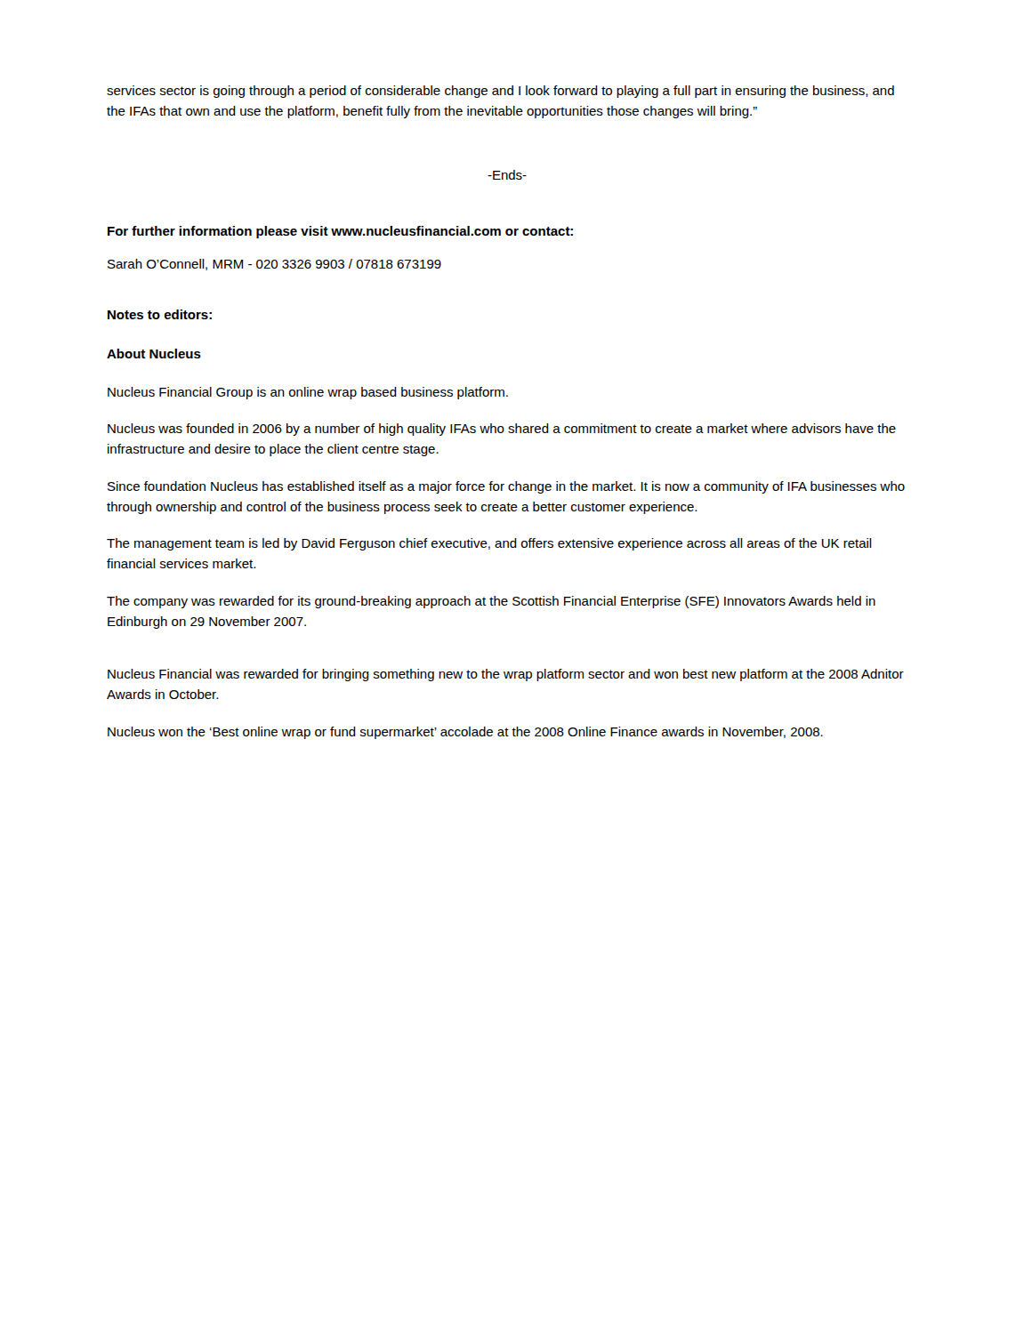services sector is going through a period of considerable change and I look forward to playing a full part in ensuring the business, and the IFAs that own and use the platform, benefit fully from the inevitable opportunities those changes will bring.”
-Ends-
For further information please visit www.nucleusfinancial.com or contact:
Sarah O’Connell, MRM - 020 3326 9903 / 07818 673199
Notes to editors:
About Nucleus
Nucleus Financial Group is an online wrap based business platform.
Nucleus was founded in 2006 by a number of high quality IFAs who shared a commitment to create a market where advisors have the infrastructure and desire to place the client centre stage.
Since foundation Nucleus has established itself as a major force for change in the market. It is now a community of IFA businesses who through ownership and control of the business process seek to create a better customer experience.
The management team is led by David Ferguson chief executive, and offers extensive experience across all areas of the UK retail financial services market.
The company was rewarded for its ground-breaking approach at the Scottish Financial Enterprise (SFE) Innovators Awards held in Edinburgh on 29 November 2007.
Nucleus Financial was rewarded for bringing something new to the wrap platform sector and won best new platform at the 2008 Adnitor Awards in October.
Nucleus won the ‘Best online wrap or fund supermarket’ accolade at the 2008 Online Finance awards in November, 2008.